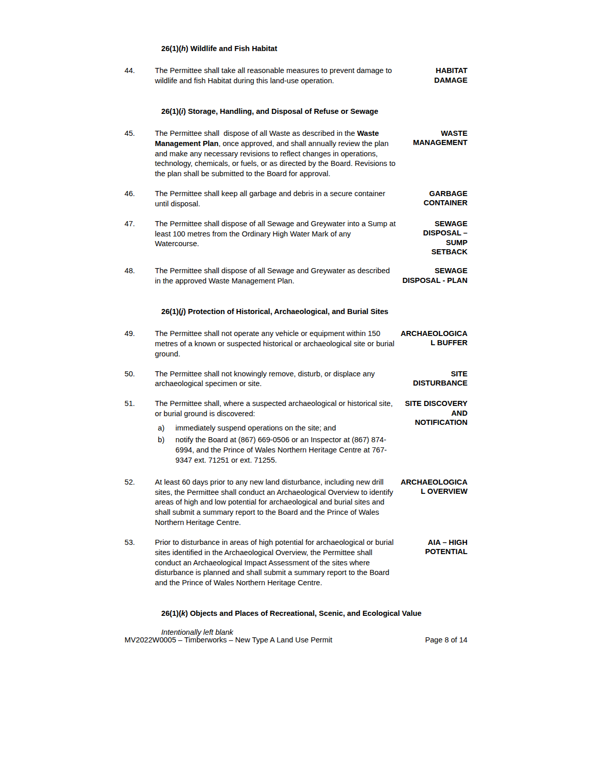26(1)(h) Wildlife and Fish Habitat
| 44. | The Permittee shall take all reasonable measures to prevent damage to wildlife and fish Habitat during this land-use operation. | Habitat Damage |
26(1)(i) Storage, Handling, and Disposal of Refuse or Sewage
| 45. | The Permittee shall dispose of all Waste as described in the Waste Management Plan , once approved, and shall annually review the plan and make any necessary revisions to reflect changes in operations, technology, chemicals, or fuels, or as directed by the Board. Revisions to the plan shall be submitted to the Board for approval. | Waste Management |
| 46. | The Permittee shall keep all garbage and debris in a secure container until disposal. | Garbage Container |
| 47. | The Permittee shall dispose of all Sewage and Greywater into a Sump at least 100 metres from the Ordinary High Water Mark of any Watercourse. | Sewage Disposal – Sump Setback |
| 48. | The Permittee shall dispose of all Sewage and Greywater as described in the approved Waste Management Plan. | Sewage Disposal - Plan |
26(1)(j) Protection of Historical, Archaeological, and Burial Sites
| 49. | The Permittee shall not operate any vehicle or equipment within 150 metres of a known or suspected historical or archaeological site or burial ground. | Archaeologica l Buffer |
| 50. | The Permittee shall not knowingly remove, disturb, or displace any archaeological specimen or site. | Site Disturbance |
| 51. | The Permittee shall, where a suspected archaeological or historical site, or burial ground is discovered: a) immediately suspend operations on the site; and b) notify the Board at (867) 669-0506 or an Inspector at (867) 874-6994, and the Prince of Wales Northern Heritage Centre at 767-9347 ext. 71251 or ext. 71255. | Site Discovery and Notification |
| 52. | At least 60 days prior to any new land disturbance, including new drill sites, the Permittee shall conduct an Archaeological Overview to identify areas of high and low potential for archaeological and burial sites and shall submit a summary report to the Board and the Prince of Wales Northern Heritage Centre. | Archaeologica l Overview |
| 53. | Prior to disturbance in areas of high potential for archaeological or burial sites identified in the Archaeological Overview, the Permittee shall conduct an Archaeological Impact Assessment of the sites where disturbance is planned and shall submit a summary report to the Board and the Prince of Wales Northern Heritage Centre. | AIA – High Potential |
26(1)(k) Objects and Places of Recreational, Scenic, and Ecological Value
Intentionally left blank
MV2022W0005 – Timberworks – New Type A Land Use Permit
Page 8 of 14